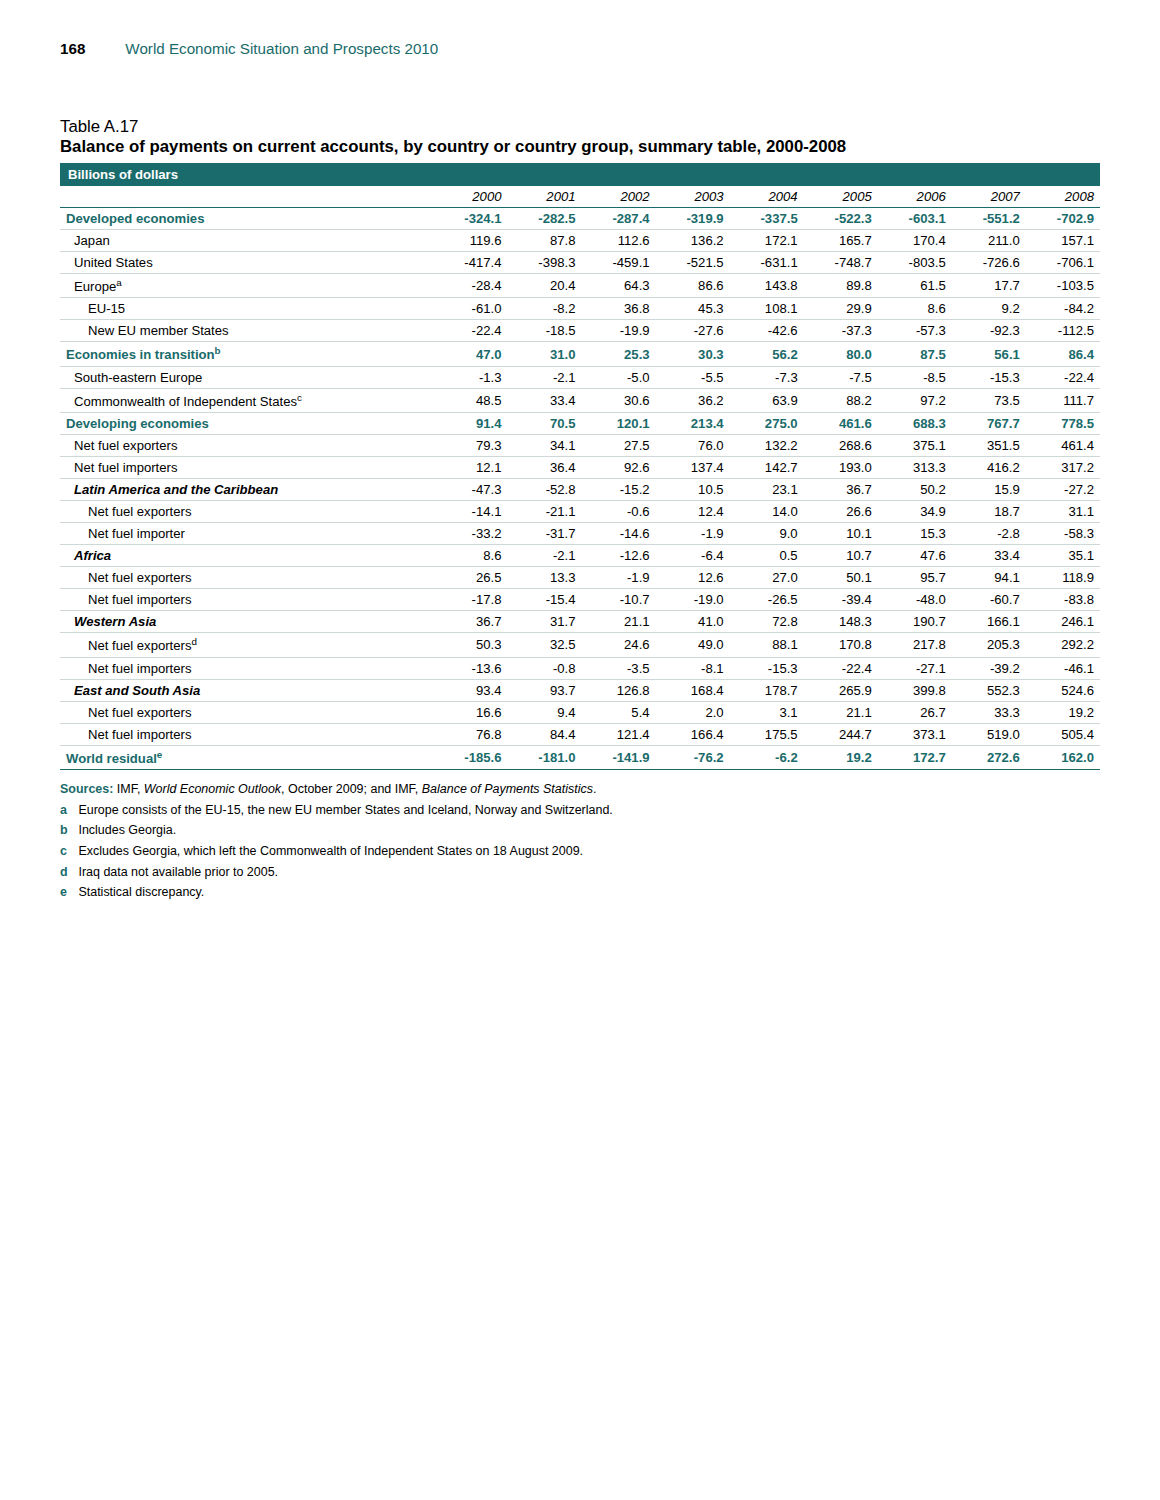168 World Economic Situation and Prospects 2010
Table A.17
Balance of payments on current accounts, by country or country group, summary table, 2000-2008
Billions of dollars
| | 2000 | 2001 | 2002 | 2003 | 2004 | 2005 | 2006 | 2007 | 2008 |
| --- | --- | --- | --- | --- | --- | --- | --- | --- | --- |
| Developed economies | -324.1 | -282.5 | -287.4 | -319.9 | -337.5 | -522.3 | -603.1 | -551.2 | -702.9 |
| Japan | 119.6 | 87.8 | 112.6 | 136.2 | 172.1 | 165.7 | 170.4 | 211.0 | 157.1 |
| United States | -417.4 | -398.3 | -459.1 | -521.5 | -631.1 | -748.7 | -803.5 | -726.6 | -706.1 |
| Europe a | -28.4 | 20.4 | 64.3 | 86.6 | 143.8 | 89.8 | 61.5 | 17.7 | -103.5 |
| EU-15 | -61.0 | -8.2 | 36.8 | 45.3 | 108.1 | 29.9 | 8.6 | 9.2 | -84.2 |
| New EU member States | -22.4 | -18.5 | -19.9 | -27.6 | -42.6 | -37.3 | -57.3 | -92.3 | -112.5 |
| Economies in transition b | 47.0 | 31.0 | 25.3 | 30.3 | 56.2 | 80.0 | 87.5 | 56.1 | 86.4 |
| South-eastern Europe | -1.3 | -2.1 | -5.0 | -5.5 | -7.3 | -7.5 | -8.5 | -15.3 | -22.4 |
| Commonwealth of Independent States c | 48.5 | 33.4 | 30.6 | 36.2 | 63.9 | 88.2 | 97.2 | 73.5 | 111.7 |
| Developing economies | 91.4 | 70.5 | 120.1 | 213.4 | 275.0 | 461.6 | 688.3 | 767.7 | 778.5 |
| Net fuel exporters | 79.3 | 34.1 | 27.5 | 76.0 | 132.2 | 268.6 | 375.1 | 351.5 | 461.4 |
| Net fuel importers | 12.1 | 36.4 | 92.6 | 137.4 | 142.7 | 193.0 | 313.3 | 416.2 | 317.2 |
| Latin America and the Caribbean | -47.3 | -52.8 | -15.2 | 10.5 | 23.1 | 36.7 | 50.2 | 15.9 | -27.2 |
| Net fuel exporters | -14.1 | -21.1 | -0.6 | 12.4 | 14.0 | 26.6 | 34.9 | 18.7 | 31.1 |
| Net fuel importer | -33.2 | -31.7 | -14.6 | -1.9 | 9.0 | 10.1 | 15.3 | -2.8 | -58.3 |
| Africa | 8.6 | -2.1 | -12.6 | -6.4 | 0.5 | 10.7 | 47.6 | 33.4 | 35.1 |
| Net fuel exporters | 26.5 | 13.3 | -1.9 | 12.6 | 27.0 | 50.1 | 95.7 | 94.1 | 118.9 |
| Net fuel importers | -17.8 | -15.4 | -10.7 | -19.0 | -26.5 | -39.4 | -48.0 | -60.7 | -83.8 |
| Western Asia | 36.7 | 31.7 | 21.1 | 41.0 | 72.8 | 148.3 | 190.7 | 166.1 | 246.1 |
| Net fuel exporters d | 50.3 | 32.5 | 24.6 | 49.0 | 88.1 | 170.8 | 217.8 | 205.3 | 292.2 |
| Net fuel importers | -13.6 | -0.8 | -3.5 | -8.1 | -15.3 | -22.4 | -27.1 | -39.2 | -46.1 |
| East and South Asia | 93.4 | 93.7 | 126.8 | 168.4 | 178.7 | 265.9 | 399.8 | 552.3 | 524.6 |
| Net fuel exporters | 16.6 | 9.4 | 5.4 | 2.0 | 3.1 | 21.1 | 26.7 | 33.3 | 19.2 |
| Net fuel importers | 76.8 | 84.4 | 121.4 | 166.4 | 175.5 | 244.7 | 373.1 | 519.0 | 505.4 |
| World residual e | -185.6 | -181.0 | -141.9 | -76.2 | -6.2 | 19.2 | 172.7 | 272.6 | 162.0 |
Sources: IMF, World Economic Outlook, October 2009; and IMF, Balance of Payments Statistics.
a Europe consists of the EU-15, the new EU member States and Iceland, Norway and Switzerland.
b Includes Georgia.
c Excludes Georgia, which left the Commonwealth of Independent States on 18 August 2009.
d Iraq data not available prior to 2005.
e Statistical discrepancy.